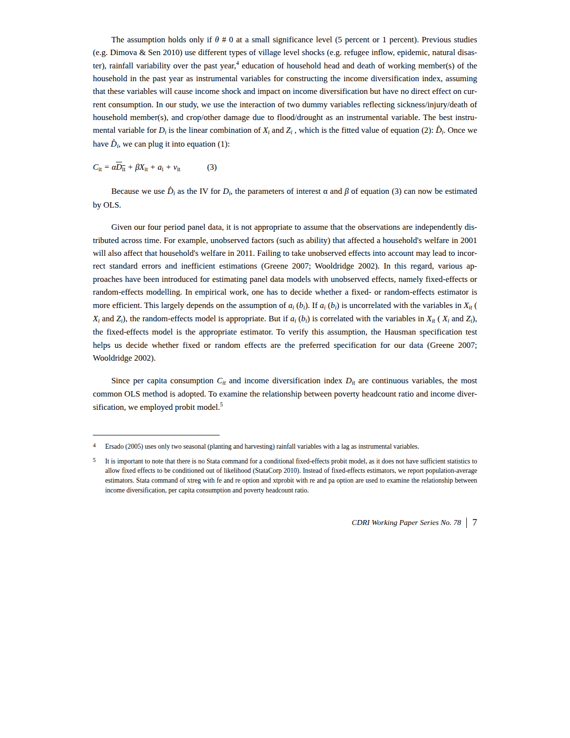The assumption holds only if θ # 0 at a small significance level (5 percent or 1 percent). Previous studies (e.g. Dimova & Sen 2010) use different types of village level shocks (e.g. refugee inflow, epidemic, natural disaster), rainfall variability over the past year,4 education of household head and death of working member(s) of the household in the past year as instrumental variables for constructing the income diversification index, assuming that these variables will cause income shock and impact on income diversification but have no direct effect on current consumption. In our study, we use the interaction of two dummy variables reflecting sickness/injury/death of household member(s), and crop/other damage due to flood/drought as an instrumental variable. The best instrumental variable for Di is the linear combination of Xi and Zi , which is the fitted value of equation (2): D̂i. Once we have D̂i, we can plug it into equation (1):
Cit = αDit + βXit + ai + vit (3)
Because we use D̂i as the IV for Di, the parameters of interest α and β of equation (3) can now be estimated by OLS.
Given our four period panel data, it is not appropriate to assume that the observations are independently distributed across time. For example, unobserved factors (such as ability) that affected a household's welfare in 2001 will also affect that household's welfare in 2011. Failing to take unobserved effects into account may lead to incorrect standard errors and inefficient estimations (Greene 2007; Wooldridge 2002). In this regard, various approaches have been introduced for estimating panel data models with unobserved effects, namely fixed-effects or random-effects modelling. In empirical work, one has to decide whether a fixed- or random-effects estimator is more efficient. This largely depends on the assumption of ai (bi). If ai (bi) is uncorrelated with the variables in Xit ( Xi and Zi), the random-effects model is appropriate. But if ai (bi) is correlated with the variables in Xit ( Xi and Zi), the fixed-effects model is the appropriate estimator. To verify this assumption, the Hausman specification test helps us decide whether fixed or random effects are the preferred specification for our data (Greene 2007; Wooldridge 2002).
Since per capita consumption Cit and income diversification index Dit are continuous variables, the most common OLS method is adopted. To examine the relationship between poverty headcount ratio and income diversification, we employed probit model.5
4 Ersado (2005) uses only two seasonal (planting and harvesting) rainfall variables with a lag as instrumental variables.
5 It is important to note that there is no Stata command for a conditional fixed-effects probit model, as it does not have sufficient statistics to allow fixed effects to be conditioned out of likelihood (StataCorp 2010). Instead of fixed-effects estimators, we report population-average estimators. Stata command of xtreg with fe and re option and xtprobit with re and pa option are used to examine the relationship between income diversification, per capita consumption and poverty headcount ratio.
CDRI Working Paper Series No. 78 7